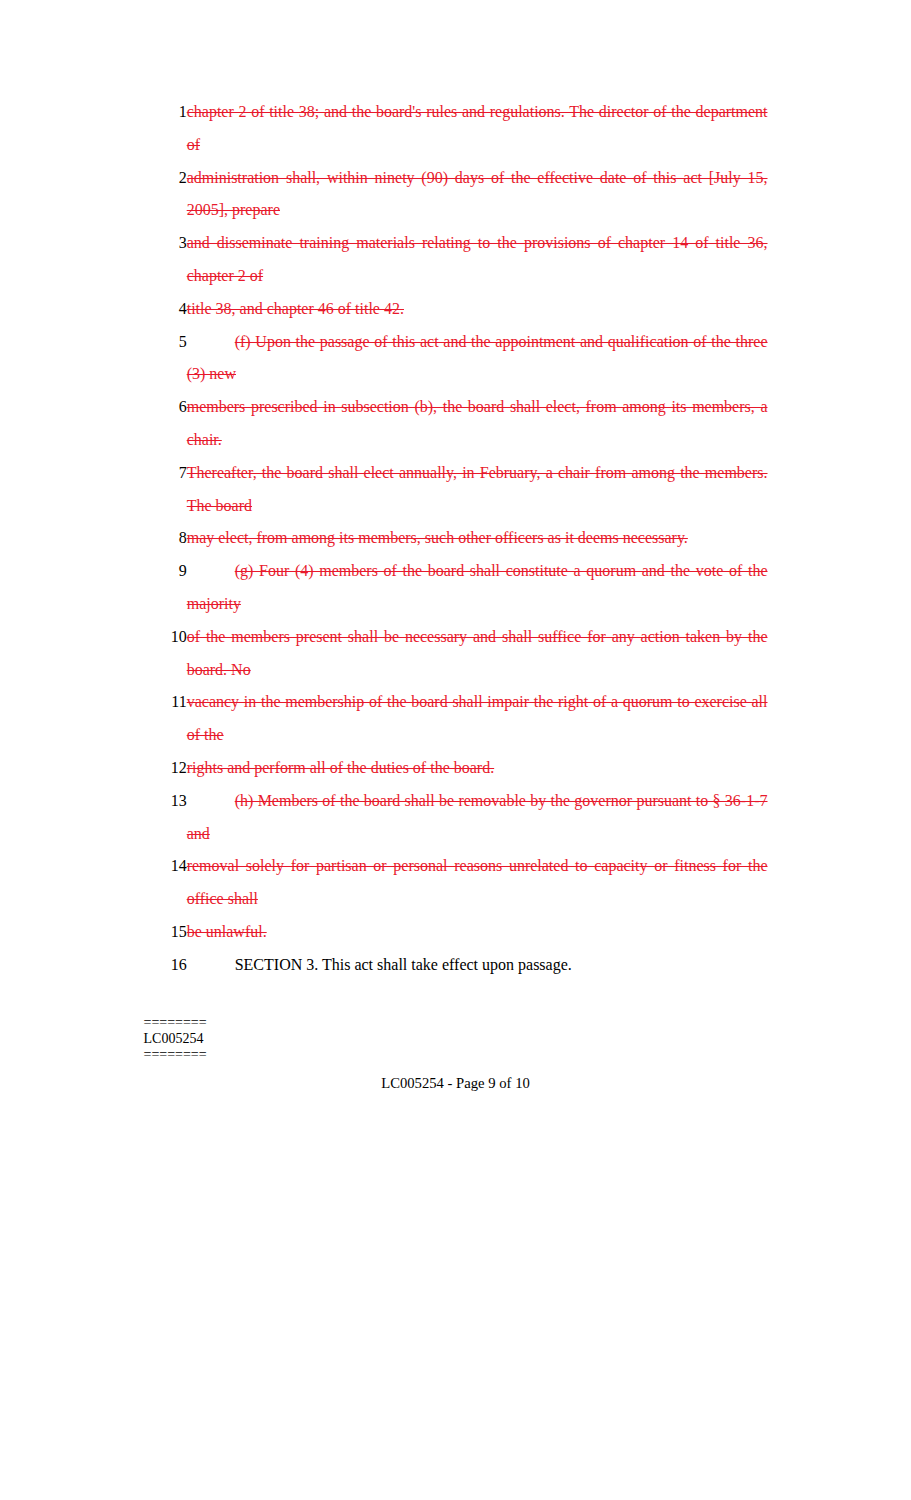| 1 | chapter 2 of title 38; and the board's rules and regulations. The director of the department of |
| 2 | administration shall, within ninety (90) days of the effective date of this act [July 15, 2005], prepare |
| 3 | and disseminate training materials relating to the provisions of chapter 14 of title 36, chapter 2 of |
| 4 | title 38, and chapter 46 of title 42. |
| 5 | (f) Upon the passage of this act and the appointment and qualification of the three (3) new |
| 6 | members prescribed in subsection (b), the board shall elect, from among its members, a chair. |
| 7 | Thereafter, the board shall elect annually, in February, a chair from among the members. The board |
| 8 | may elect, from among its members, such other officers as it deems necessary. |
| 9 | (g) Four (4) members of the board shall constitute a quorum and the vote of the majority |
| 10 | of the members present shall be necessary and shall suffice for any action taken by the board. No |
| 11 | vacancy in the membership of the board shall impair the right of a quorum to exercise all of the |
| 12 | rights and perform all of the duties of the board. |
| 13 | (h) Members of the board shall be removable by the governor pursuant to § 36-1-7 and |
| 14 | removal solely for partisan or personal reasons unrelated to capacity or fitness for the office shall |
| 15 | be unlawful. |
| 16 | SECTION 3. This act shall take effect upon passage. |
========
LC005254
========
LC005254 - Page 9 of 10